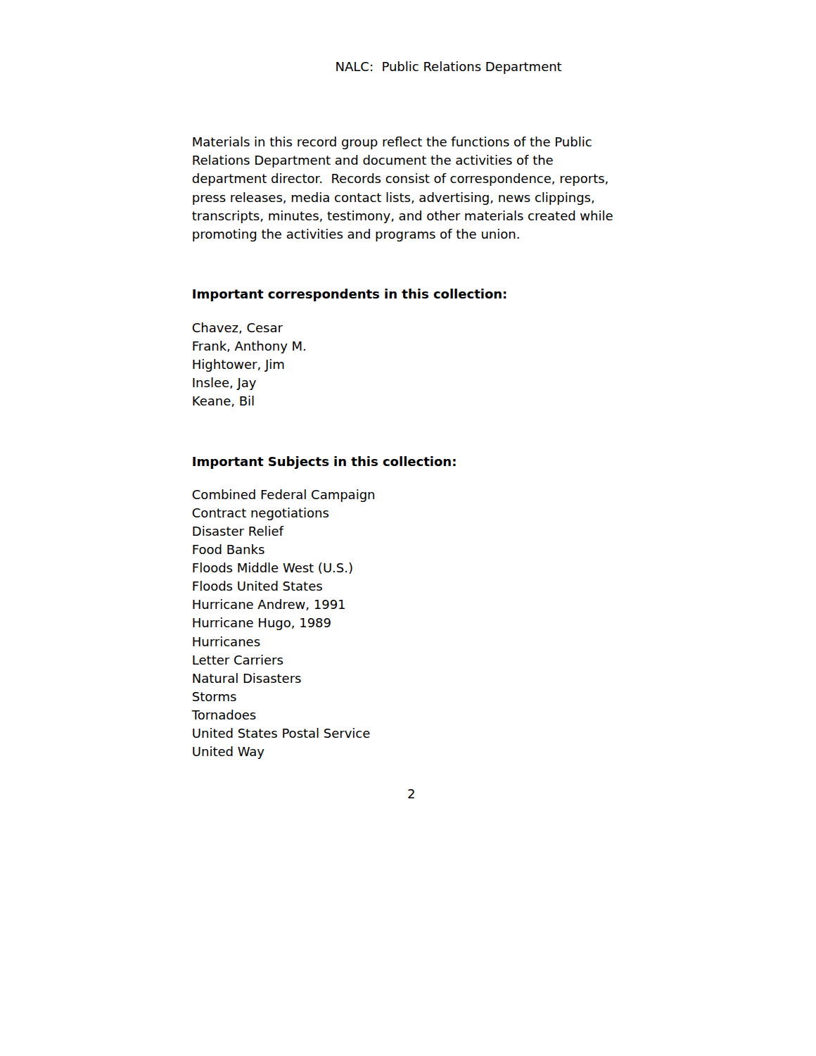NALC: Public Relations Department
Materials in this record group reflect the functions of the Public Relations Department and document the activities of the department director. Records consist of correspondence, reports, press releases, media contact lists, advertising, news clippings, transcripts, minutes, testimony, and other materials created while promoting the activities and programs of the union.
Important correspondents in this collection:
Chavez, Cesar
Frank, Anthony M.
Hightower, Jim
Inslee, Jay
Keane, Bil
Important Subjects in this collection:
Combined Federal Campaign
Contract negotiations
Disaster Relief
Food Banks
Floods Middle West (U.S.)
Floods United States
Hurricane Andrew, 1991
Hurricane Hugo, 1989
Hurricanes
Letter Carriers
Natural Disasters
Storms
Tornadoes
United States Postal Service
United Way
2